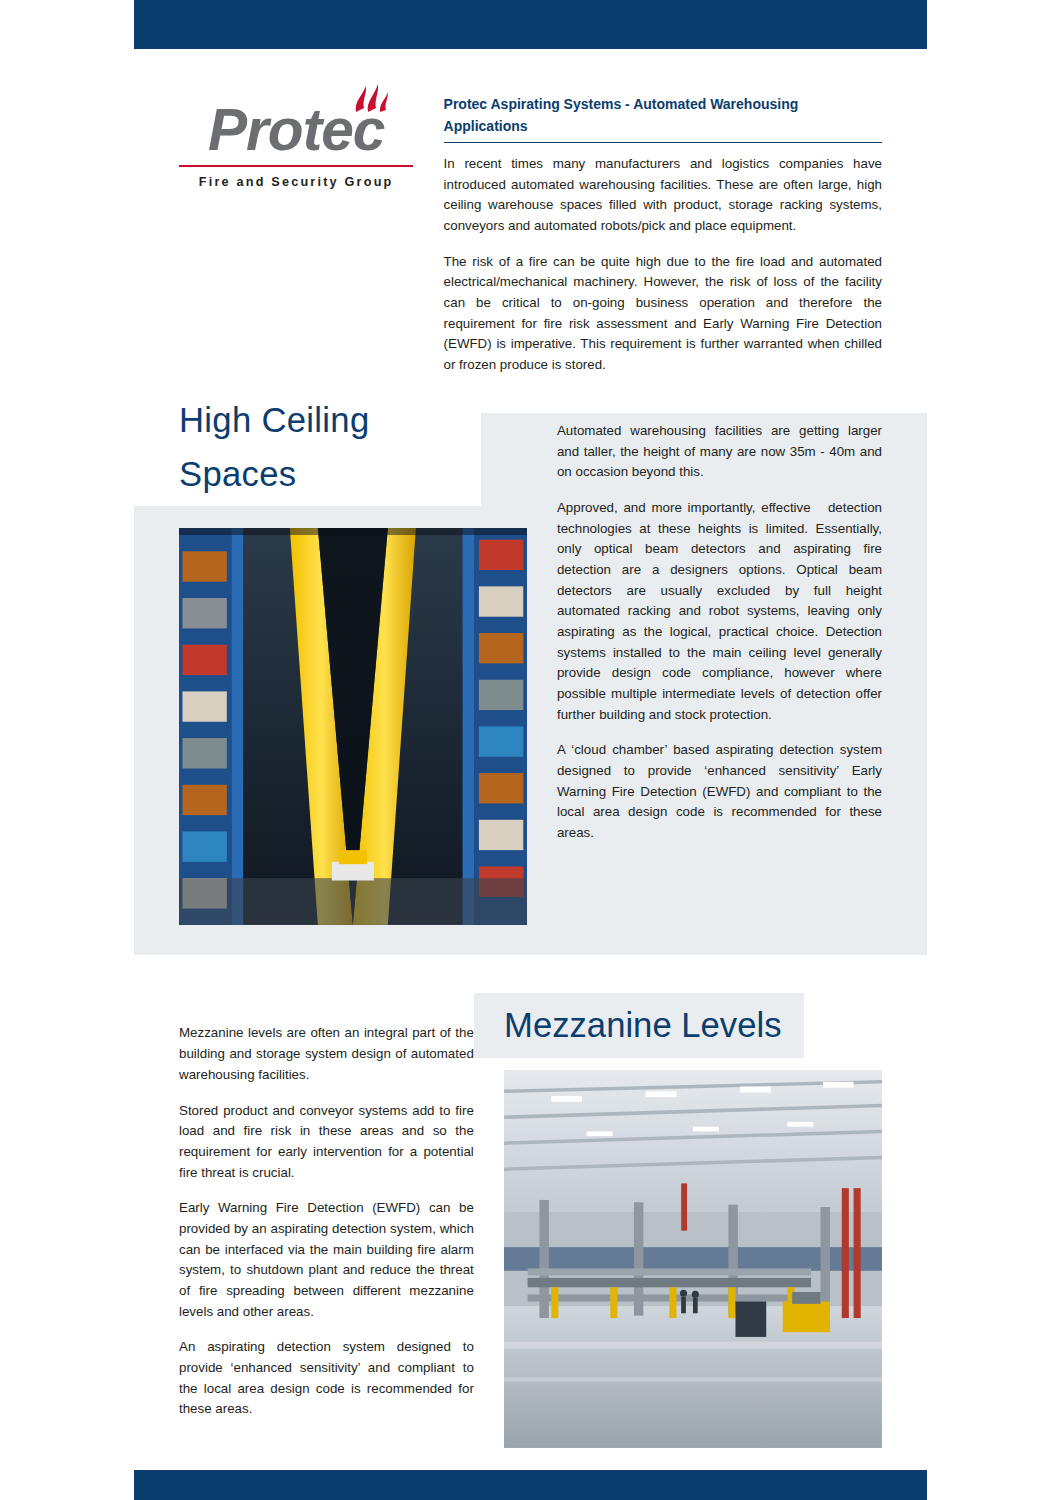Protec
Fire and Security Group
Protec Aspirating Systems - Automated Warehousing Applications
In recent times many manufacturers and logistics companies have introduced automated warehousing facilities. These are often large, high ceiling warehouse spaces filled with product, storage racking systems, conveyors and automated robots/pick and place equipment.
The risk of a fire can be quite high due to the fire load and automated electrical/mechanical machinery. However, the risk of loss of the facility can be critical to on-going business operation and therefore the requirement for fire risk assessment and Early Warning Fire Detection (EWFD) is imperative. This requirement is further warranted when chilled or frozen produce is stored.
High Ceiling Spaces
Automated warehousing facilities are getting larger and taller, the height of many are now 35m - 40m and on occasion beyond this.
Approved, and more importantly, effective detection technologies at these heights is limited. Essentially, only optical beam detectors and aspirating fire detection are a designers options. Optical beam detectors are usually excluded by full height automated racking and robot systems, leaving only aspirating as the logical, practical choice. Detection systems installed to the main ceiling level generally provide design code compliance, however where possible multiple intermediate levels of detection offer further building and stock protection.
A ‘cloud chamber’ based aspirating detection system designed to provide ‘enhanced sensitivity’ Early Warning Fire Detection (EWFD) and compliant to the local area design code is recommended for these areas.
Mezzanine levels are often an integral part of the building and storage system design of automated warehousing facilities.
Stored product and conveyor systems add to fire load and fire risk in these areas and so the requirement for early intervention for a potential fire threat is crucial.
Early Warning Fire Detection (EWFD) can be provided by an aspirating detection system, which can be interfaced via the main building fire alarm system, to shutdown plant and reduce the threat of fire spreading between different mezzanine levels and other areas.
An aspirating detection system designed to provide ‘enhanced sensitivity’ and compliant to the local area design code is recommended for these areas.
Mezzanine Levels